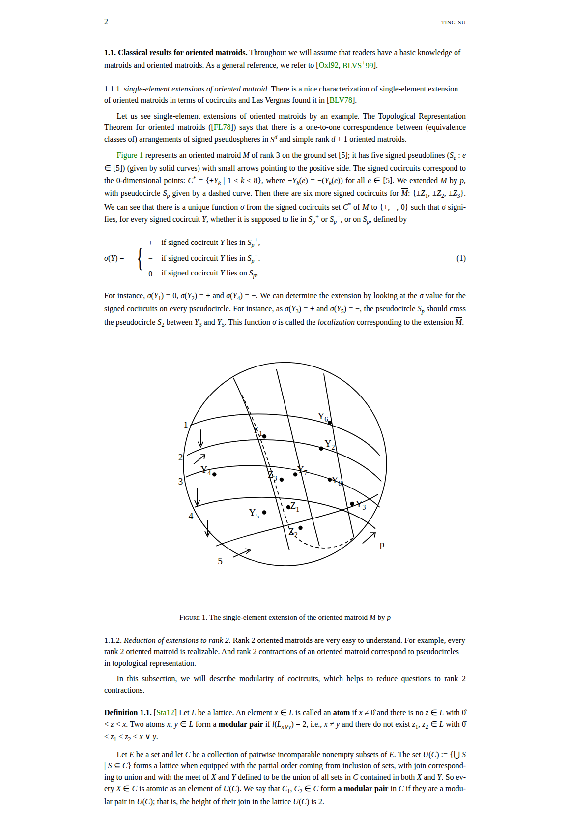2 ting su
1.1. Classical results for oriented matroids. Throughout we will assume that readers have a basic knowledge of matroids and oriented matroids. As a general reference, we refer to [Oxl92, BLVS+99].
1.1.1. single-element extensions of oriented matroid. There is a nice characterization of single-element extension of oriented matroids in terms of cocircuits and Las Vergnas found it in [BLV78].
Let us see single-element extensions of oriented matroids by an example. The Topological Representation Theorem for oriented matroids ([FL78]) says that there is a one-to-one correspondence between (equivalence classes of) arrangements of signed pseudospheres in Sd and simple rank d + 1 oriented matroids.
Figure 1 represents an oriented matroid M of rank 3 on the ground set [5]; it has five signed pseudolines (Se : e ∈ [5]) (given by solid curves) with small arrows pointing to the positive side. The signed cocircuits correspond to the 0-dimensional points: C* = {±Yk | 1 ≤ k ≤ 8}, where −Yk(e) = −(Yk(e)) for all e ∈ [5]. We extended M by p, with pseudocircle Sp given by a dashed curve. Then there are six more signed cocircuits for M: {±Z1, ±Z2, ±Z3}. We can see that there is a unique function σ from the signed cocircuits set C* of M to {+, −, 0} such that σ signifies, for every signed cocircuit Y, whether it is supposed to lie in Sp+ or Sp−, or on Sp, defined by
σ(Y) = {
| + | if signed cocircuit Y lies in S p + , |
| − | if signed cocircuit Y lies in S p − . |
| 0 | if signed cocircuit Y lies on S p , |
(1)
For instance, σ(Y1) = 0, σ(Y2) = + and σ(Y4) = −. We can determine the extension by looking at the σ value for the signed cocircuits on every pseudocircle. For instance, as σ(Y3) = + and σ(Y5) = −, the pseudocircle Sp should cross the pseudocircle S2 between Y3 and Y5. This function σ is called the localization corresponding to the extension M.
1 2 3 4 5 p Y1 Y2 Y3 Y4 Y5 Y6 Y7 Y8 Z3 Z1 Z2
Figure 1. The single-element extension of the oriented matroid M by p
1.1.2. Reduction of extensions to rank 2. Rank 2 oriented matroids are very easy to understand. For example, every rank 2 oriented matroid is realizable. And rank 2 contractions of an oriented matroid correspond to pseudocircles in topological representation.
In this subsection, we will describe modularity of cocircuits, which helps to reduce questions to rank 2 contractions.
Definition 1.1. [Sta12] Let L be a lattice. An element x ∈ L is called an atom if x ≠ 0̂ and there is no z ∈ L with 0̂ < z < x. Two atoms x, y ∈ L form a modular pair if l(Lx∨y) = 2, i.e., x ≠ y and there do not exist z1, z2 ∈ L with 0̂ < z1 < z2 < x ∨ y.
Let E be a set and let C be a collection of pairwise incomparable nonempty subsets of E. The set U(C) := {⋃ S | S ⊆ C} forms a lattice when equipped with the partial order coming from inclusion of sets, with join corresponding to union and with the meet of X and Y defined to be the union of all sets in C contained in both X and Y. So every X ∈ C is atomic as an element of U(C). We say that C1, C2 ∈ C form a modular pair in C if they are a modular pair in U(C); that is, the height of their join in the lattice U(C) is 2.